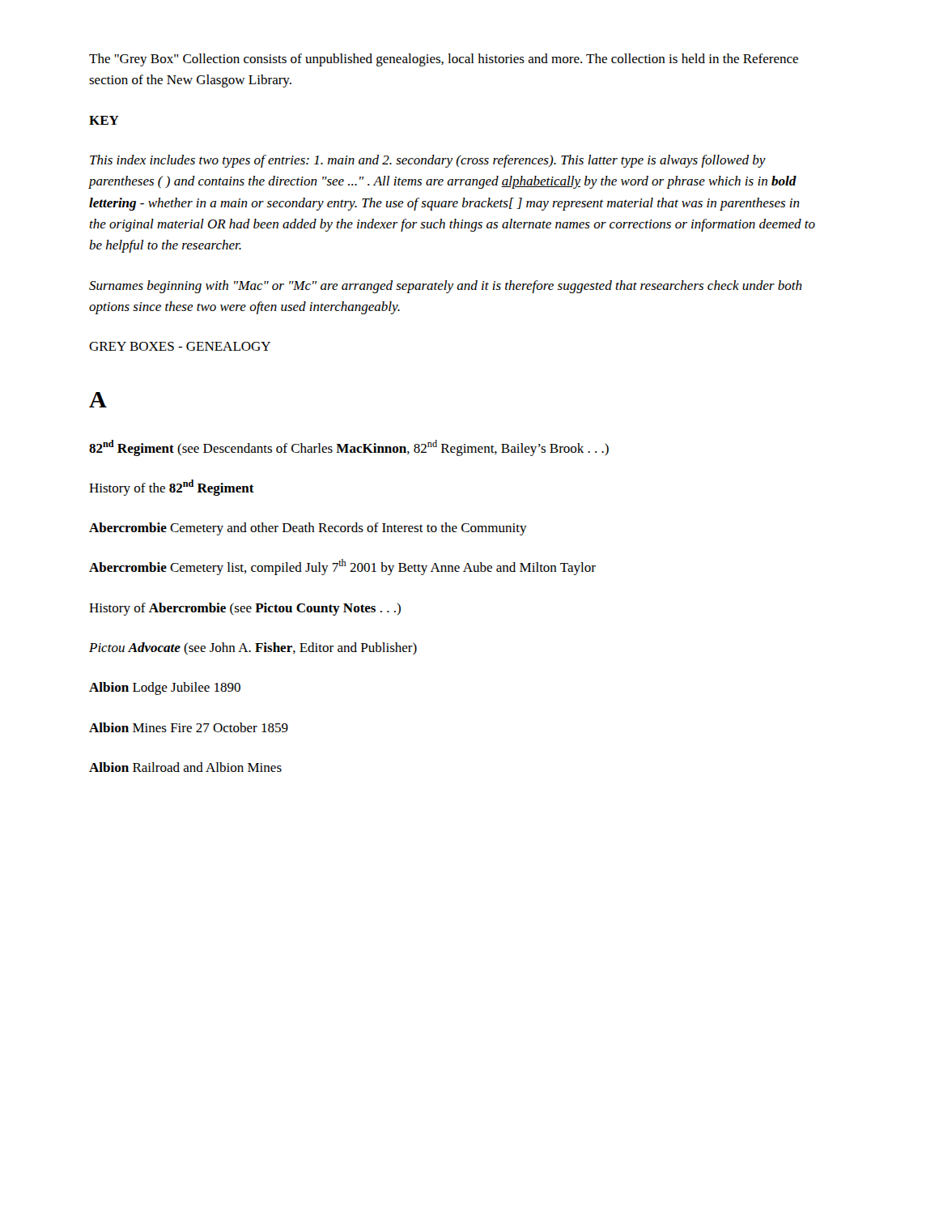The "Grey Box" Collection consists of unpublished genealogies, local histories and more. The collection is held in the Reference section of the New Glasgow Library.
KEY
This index includes two types of entries: 1. main and 2. secondary (cross references). This latter type is always followed by parentheses ( ) and contains the direction "see ..." . All items are arranged alphabetically by the word or phrase which is in bold lettering - whether in a main or secondary entry. The use of square brackets[ ] may represent material that was in parentheses in the original material OR had been added by the indexer for such things as alternate names or corrections or information deemed to be helpful to the researcher.
Surnames beginning with "Mac" or "Mc" are arranged separately and it is therefore suggested that researchers check under both options since these two were often used interchangeably.
GREY BOXES - GENEALOGY
A
82nd Regiment (see Descendants of Charles MacKinnon, 82nd Regiment, Bailey’s Brook . . .)
History of the 82nd Regiment
Abercrombie Cemetery and other Death Records of Interest to the Community
Abercrombie Cemetery list, compiled July 7th 2001 by Betty Anne Aube and Milton Taylor
History of Abercrombie (see Pictou County Notes . . .)
Pictou Advocate (see John A. Fisher, Editor and Publisher)
Albion Lodge Jubilee 1890
Albion Mines Fire 27 October 1859
Albion Railroad and Albion Mines